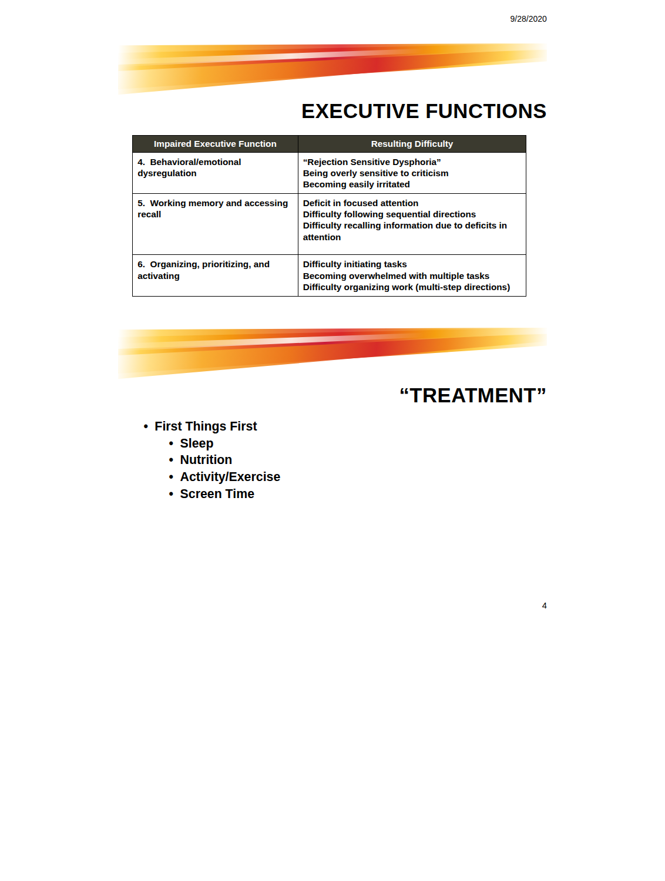9/28/2020
EXECUTIVE FUNCTIONS
| Impaired Executive Function | Resulting Difficulty |
| --- | --- |
| 4. Behavioral/emotional dysregulation | “Rejection Sensitive Dysphoria” Being overly sensitive to criticism Becoming easily irritated |
| 5. Working memory and accessing recall | Deficit in focused attention Difficulty following sequential directions Difficulty recalling information due to deficits in attention |
| 6. Organizing, prioritizing, and activating | Difficulty initiating tasks Becoming overwhelmed with multiple tasks Difficulty organizing work (multi-step directions) |
“TREATMENT”
First Things First
Sleep
Nutrition
Activity/Exercise
Screen Time
4